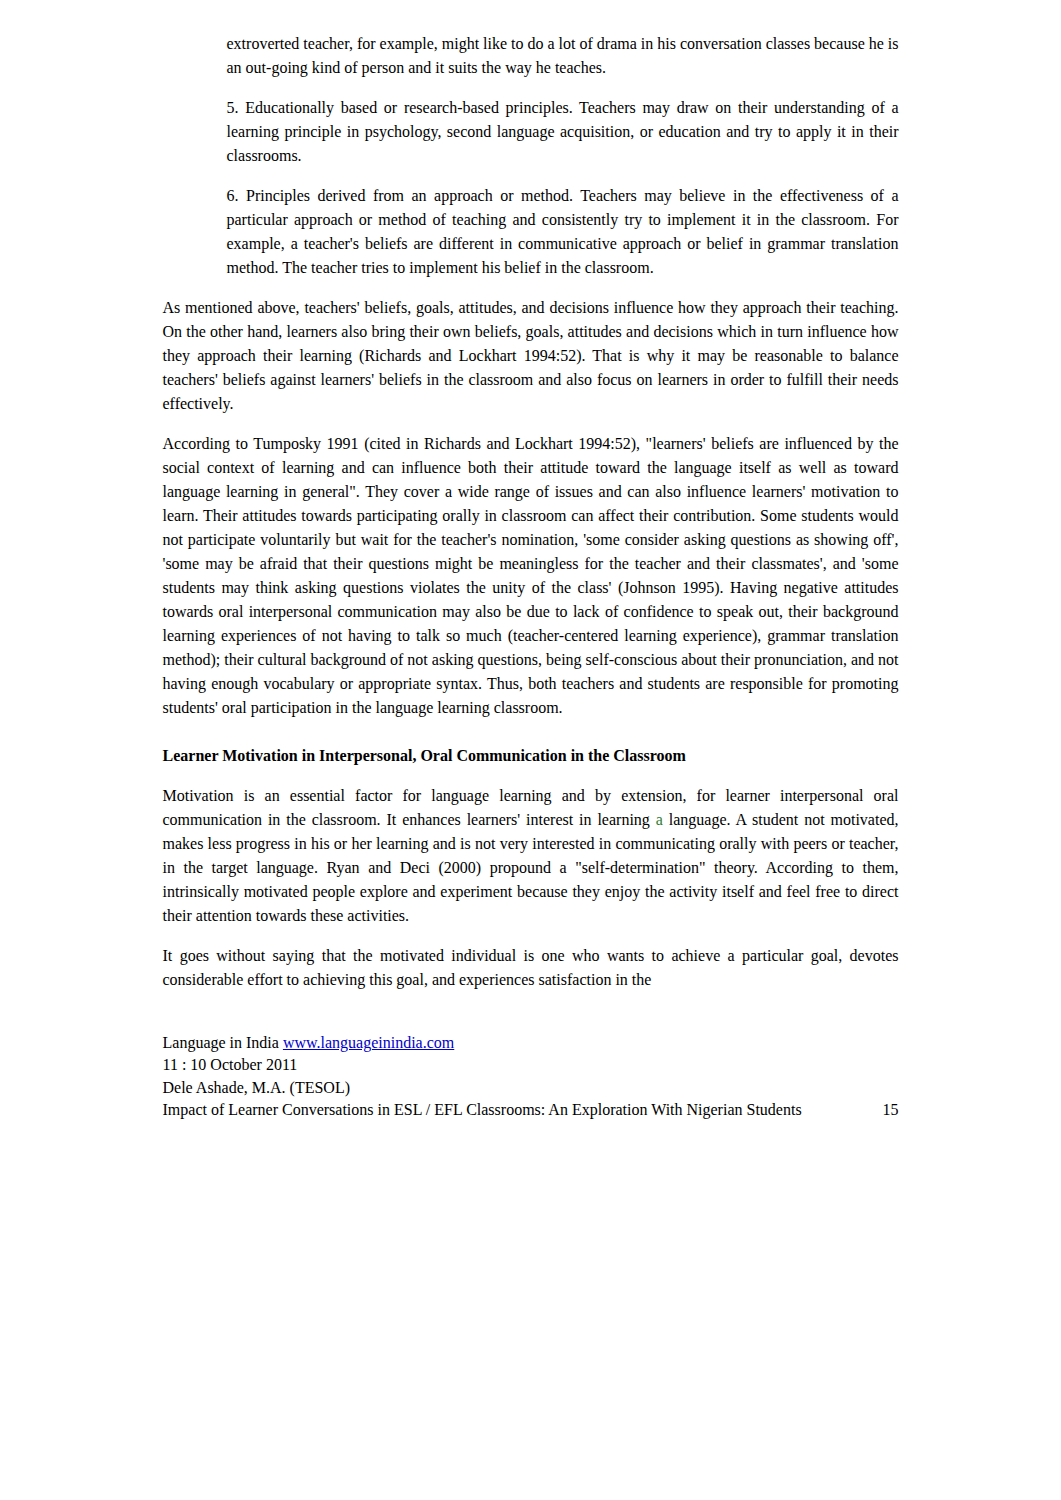extroverted teacher, for example, might like to do a lot of drama in his conversation classes because he is an out-going kind of person and it suits the way he teaches.
5. Educationally based or research-based principles. Teachers may draw on their understanding of a learning principle in psychology, second language acquisition, or education and try to apply it in their classrooms.
6. Principles derived from an approach or method. Teachers may believe in the effectiveness of a particular approach or method of teaching and consistently try to implement it in the classroom. For example, a teacher's beliefs are different in communicative approach or belief in grammar translation method. The teacher tries to implement his belief in the classroom.
As mentioned above, teachers' beliefs, goals, attitudes, and decisions influence how they approach their teaching. On the other hand, learners also bring their own beliefs, goals, attitudes and decisions which in turn influence how they approach their learning (Richards and Lockhart 1994:52). That is why it may be reasonable to balance teachers' beliefs against learners' beliefs in the classroom and also focus on learners in order to fulfill their needs effectively.
According to Tumposky 1991 (cited in Richards and Lockhart 1994:52), "learners' beliefs are influenced by the social context of learning and can influence both their attitude toward the language itself as well as toward language learning in general". They cover a wide range of issues and can also influence learners' motivation to learn. Their attitudes towards participating orally in classroom can affect their contribution. Some students would not participate voluntarily but wait for the teacher's nomination, 'some consider asking questions as showing off', 'some may be afraid that their questions might be meaningless for the teacher and their classmates', and 'some students may think asking questions violates the unity of the class' (Johnson 1995). Having negative attitudes towards oral interpersonal communication may also be due to lack of confidence to speak out, their background learning experiences of not having to talk so much (teacher-centered learning experience), grammar translation method); their cultural background of not asking questions, being self-conscious about their pronunciation, and not having enough vocabulary or appropriate syntax. Thus, both teachers and students are responsible for promoting students' oral participation in the language learning classroom.
Learner Motivation in Interpersonal, Oral Communication in the Classroom
Motivation is an essential factor for language learning and by extension, for learner interpersonal oral communication in the classroom. It enhances learners' interest in learning a language. A student not motivated, makes less progress in his or her learning and is not very interested in communicating orally with peers or teacher, in the target language. Ryan and Deci (2000) propound a "self-determination" theory. According to them, intrinsically motivated people explore and experiment because they enjoy the activity itself and feel free to direct their attention towards these activities.
It goes without saying that the motivated individual is one who wants to achieve a particular goal, devotes considerable effort to achieving this goal, and experiences satisfaction in the
Language in India www.languageinindia.com
11 : 10 October 2011
Dele Ashade, M.A. (TESOL)
Impact of Learner Conversations in ESL / EFL Classrooms: An Exploration With Nigerian Students 15